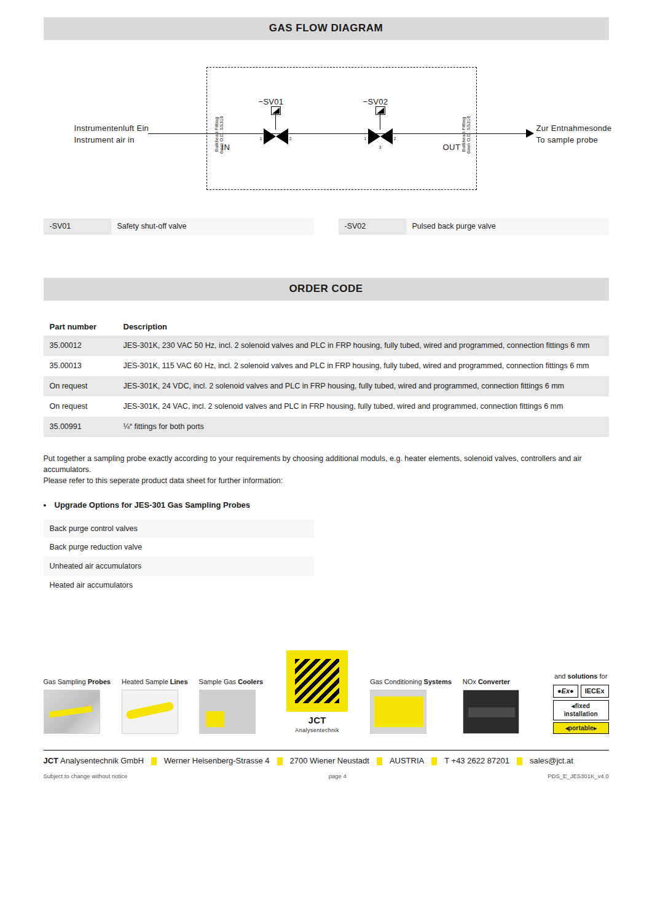GAS FLOW DIAGRAM
Instrumentenluft Ein
Instrument air in
Bulkhead Fitting
6mm O.D. SS316
Bulkhead Fitting
6mm O.D. SS316
−SV01
1 2
−SV02
1 2 3
IN
OUT
Zur Entnahmesonde
To sample probe
-SV01
Safety shut-off valve
-SV02
Pulsed back purge valve
ORDER CODE
| Part number | Description |
| --- | --- |
| 35.00012 | JES-301K, 230 VAC 50 Hz, incl. 2 solenoid valves and PLC in FRP housing, fully tubed, wired and programmed, connection fittings 6 mm |
| 35.00013 | JES-301K, 115 VAC 60 Hz, incl. 2 solenoid valves and PLC in FRP housing, fully tubed, wired and programmed, connection fittings 6 mm |
| On request | JES-301K, 24 VDC, incl. 2 solenoid valves and PLC in FRP housing, fully tubed, wired and programmed, connection fittings 6 mm |
| On request | JES-301K, 24 VAC, incl. 2 solenoid valves and PLC in FRP housing, fully tubed, wired and programmed, connection fittings 6 mm |
| 35.00991 | ¼“ fittings for both ports |
Put together a sampling probe exactly according to your requirements by choosing additional moduls, e.g. heater elements, solenoid valves, controllers and air accumulators.
Please refer to this seperate product data sheet for further information:
Upgrade Options for JES-301 Gas Sampling Probes
Back purge control valves
Back purge reduction valve
Unheated air accumulators
Heated air accumulators
Gas Sampling Probes
Heated Sample Lines
Sample Gas Coolers
JCT
Analysentechnik
Gas Conditioning Systems
NOx Converter
and solutions for
●Ex● IECEx
◂fixed
installation ◂portable▸
JCT Analysentechnik GmbH Werner Heisenberg-Strasse 4 2700 Wiener Neustadt AUSTRIA T +43 2622 87201 sales@jct.at
Subject to change without notice page 4 PDS_E_JES301K_v4.0